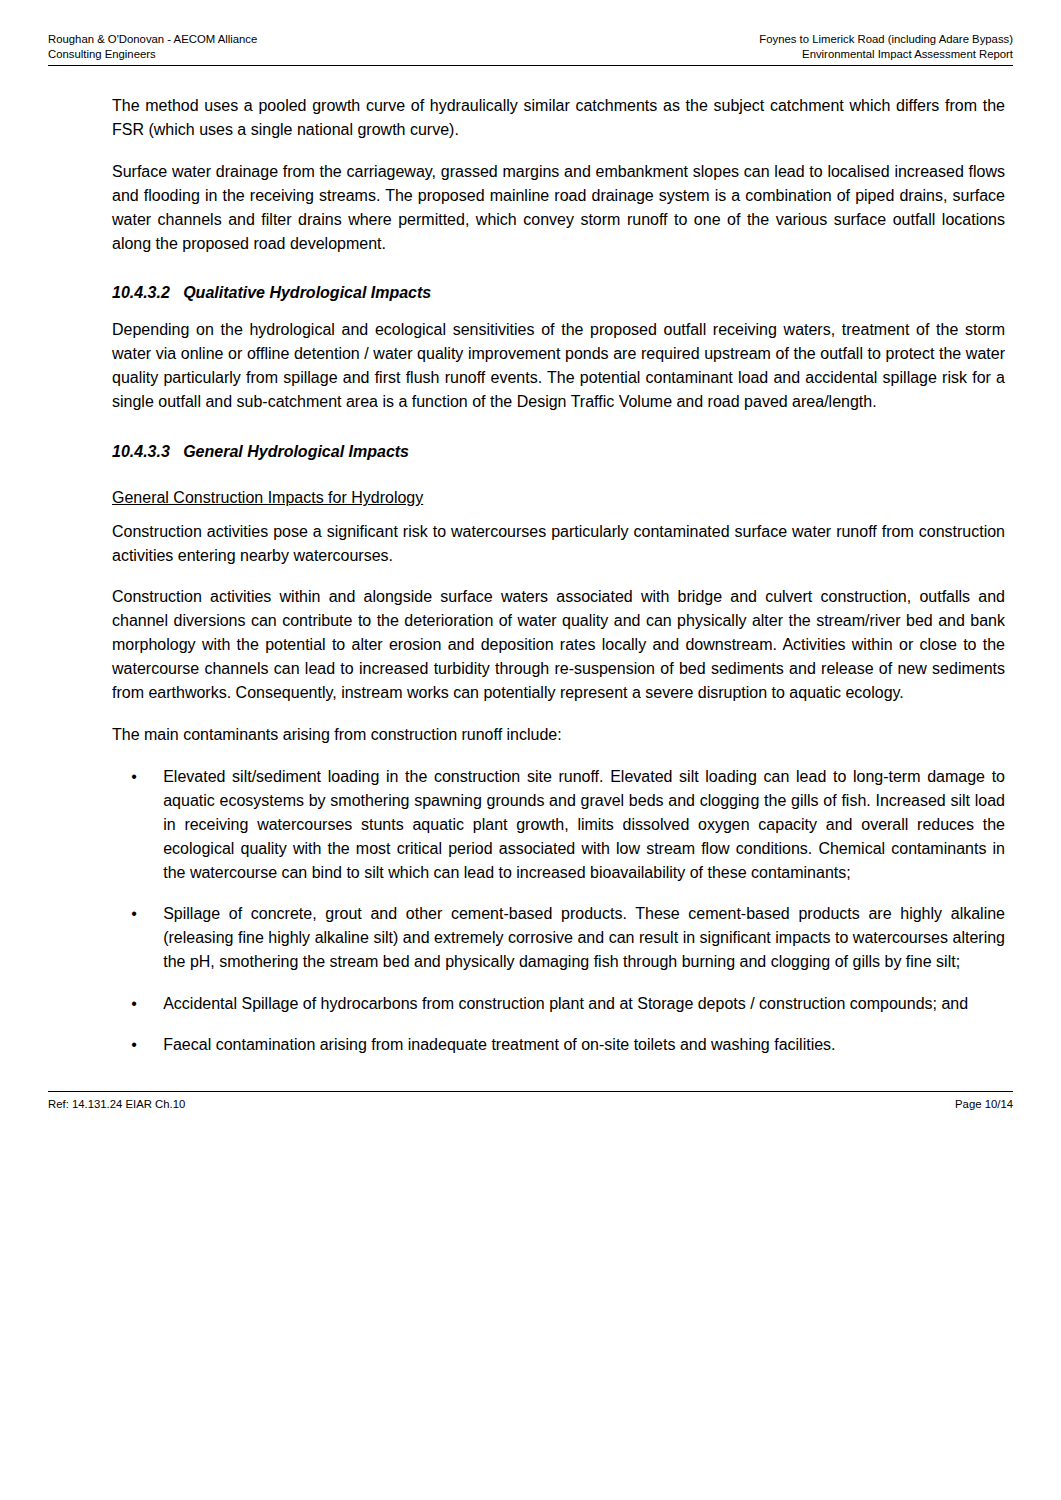Roughan & O'Donovan - AECOM Alliance
Consulting Engineers
Foynes to Limerick Road (including Adare Bypass)
Environmental Impact Assessment Report
The method uses a pooled growth curve of hydraulically similar catchments as the subject catchment which differs from the FSR (which uses a single national growth curve).
Surface water drainage from the carriageway, grassed margins and embankment slopes can lead to localised increased flows and flooding in the receiving streams. The proposed mainline road drainage system is a combination of piped drains, surface water channels and filter drains where permitted, which convey storm runoff to one of the various surface outfall locations along the proposed road development.
10.4.3.2 Qualitative Hydrological Impacts
Depending on the hydrological and ecological sensitivities of the proposed outfall receiving waters, treatment of the storm water via online or offline detention / water quality improvement ponds are required upstream of the outfall to protect the water quality particularly from spillage and first flush runoff events. The potential contaminant load and accidental spillage risk for a single outfall and sub-catchment area is a function of the Design Traffic Volume and road paved area/length.
10.4.3.3 General Hydrological Impacts
General Construction Impacts for Hydrology
Construction activities pose a significant risk to watercourses particularly contaminated surface water runoff from construction activities entering nearby watercourses.
Construction activities within and alongside surface waters associated with bridge and culvert construction, outfalls and channel diversions can contribute to the deterioration of water quality and can physically alter the stream/river bed and bank morphology with the potential to alter erosion and deposition rates locally and downstream. Activities within or close to the watercourse channels can lead to increased turbidity through re-suspension of bed sediments and release of new sediments from earthworks. Consequently, instream works can potentially represent a severe disruption to aquatic ecology.
The main contaminants arising from construction runoff include:
Elevated silt/sediment loading in the construction site runoff. Elevated silt loading can lead to long-term damage to aquatic ecosystems by smothering spawning grounds and gravel beds and clogging the gills of fish. Increased silt load in receiving watercourses stunts aquatic plant growth, limits dissolved oxygen capacity and overall reduces the ecological quality with the most critical period associated with low stream flow conditions. Chemical contaminants in the watercourse can bind to silt which can lead to increased bioavailability of these contaminants;
Spillage of concrete, grout and other cement-based products. These cement-based products are highly alkaline (releasing fine highly alkaline silt) and extremely corrosive and can result in significant impacts to watercourses altering the pH, smothering the stream bed and physically damaging fish through burning and clogging of gills by fine silt;
Accidental Spillage of hydrocarbons from construction plant and at Storage depots / construction compounds; and
Faecal contamination arising from inadequate treatment of on-site toilets and washing facilities.
Ref: 14.131.24 EIAR Ch.10
Page 10/14